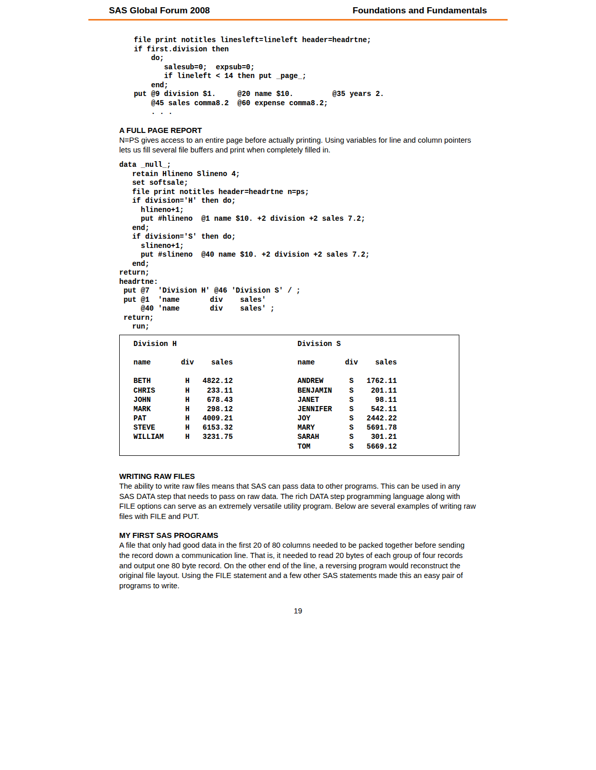SAS Global Forum 2008
Foundations and Fundamentals
 file print notitles linesleft=lineleft header=headrtne;
 if first.division then
     do;
        salesub=0;  expsub=0;
        if lineleft < 14 then put _page_;
     end;
 put @9 division $1.     @20 name $10.         @35 years 2.
     @45 sales comma8.2  @60 expense comma8.2;
     . . .
A FULL PAGE REPORT
N=PS gives access to an entire page before actually printing. Using variables for line and column pointers lets us fill several file buffers and print when completely filled in.
data _null_;
   retain Hlineno Slineno 4;
   set softsale;
   file print notitles header=headrtne n=ps;
   if division='H' then do;
     hlineno+1;
     put #hlineno  @1 name $10. +2 division +2 sales 7.2;
   end;
   if division='S' then do;
     slineno+1;
     put #slineno  @40 name $10. +2 division +2 sales 7.2;
   end;
return;
headrtne:
 put @7  'Division H' @46 'Division S' / ;
 put @1  'name       div    sales'
     @40 'name       div    sales' ;
 return;
   run;
  Division H                            Division S

  name       div    sales               name       div    sales

  BETH        H   4822.12               ANDREW      S   1762.11
  CHRIS       H    233.11               BENJAMIN    S    201.11
  JOHN        H    678.43               JANET       S     98.11
  MARK        H    298.12               JENNIFER    S    542.11
  PAT         H   4009.21               JOY         S   2442.22
  STEVE       H   6153.32               MARY        S   5691.78
  WILLIAM     H   3231.75               SARAH       S    301.21
                                        TOM         S   5669.12
WRITING RAW FILES
The ability to write raw files means that SAS can pass data to other programs. This can be used in any SAS DATA step that needs to pass on raw data. The rich DATA step programming language along with FILE options can serve as an extremely versatile utility program. Below are several examples of writing raw files with FILE and PUT.
MY FIRST SAS PROGRAMS
A file that only had good data in the first 20 of 80 columns needed to be packed together before sending the record down a communication line. That is, it needed to read 20 bytes of each group of four records and output one 80 byte record. On the other end of the line, a reversing program would reconstruct the original file layout. Using the FILE statement and a few other SAS statements made this an easy pair of programs to write.
19